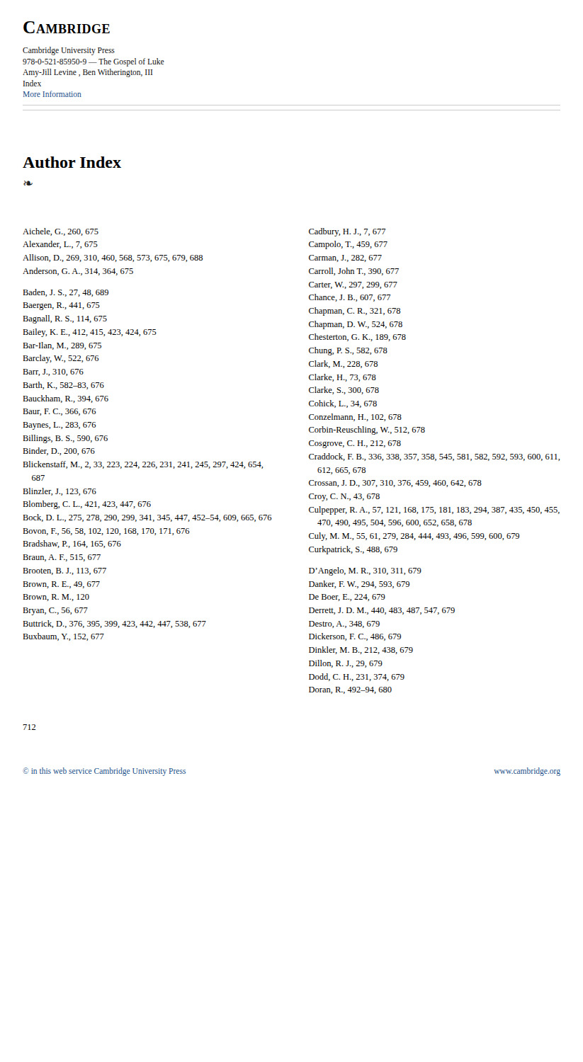Cambridge
Cambridge University Press
978-0-521-85950-9 — The Gospel of Luke
Amy-Jill Levine , Ben Witherington, III
Index
More Information
Author Index
❧
Aichele, G., 260, 675
Alexander, L., 7, 675
Allison, D., 269, 310, 460, 568, 573, 675, 679, 688
Anderson, G. A., 314, 364, 675
Baden, J. S., 27, 48, 689
Baergen, R., 441, 675
Bagnall, R. S., 114, 675
Bailey, K. E., 412, 415, 423, 424, 675
Bar-Ilan, M., 289, 675
Barclay, W., 522, 676
Barr, J., 310, 676
Barth, K., 582–83, 676
Bauckham, R., 394, 676
Baur, F. C., 366, 676
Baynes, L., 283, 676
Billings, B. S., 590, 676
Binder, D., 200, 676
Blickenstaff, M., 2, 33, 223, 224, 226, 231, 241, 245, 297, 424, 654, 687
Blinzler, J., 123, 676
Blomberg, C. L., 421, 423, 447, 676
Bock, D. L., 275, 278, 290, 299, 341, 345, 447, 452–54, 609, 665, 676
Bovon, F., 56, 58, 102, 120, 168, 170, 171, 676
Bradshaw, P., 164, 165, 676
Braun, A. F., 515, 677
Brooten, B. J., 113, 677
Brown, R. E., 49, 677
Brown, R. M., 120
Bryan, C., 56, 677
Buttrick, D., 376, 395, 399, 423, 442, 447, 538, 677
Buxbaum, Y., 152, 677
Cadbury, H. J., 7, 677
Campolo, T., 459, 677
Carman, J., 282, 677
Carroll, John T., 390, 677
Carter, W., 297, 299, 677
Chance, J. B., 607, 677
Chapman, C. R., 321, 678
Chapman, D. W., 524, 678
Chesterton, G. K., 189, 678
Chung, P. S., 582, 678
Clark, M., 228, 678
Clarke, H., 73, 678
Clarke, S., 300, 678
Cohick, L., 34, 678
Conzelmann, H., 102, 678
Corbin-Reuschling, W., 512, 678
Cosgrove, C. H., 212, 678
Craddock, F. B., 336, 338, 357, 358, 545, 581, 582, 592, 593, 600, 611, 612, 665, 678
Crossan, J. D., 307, 310, 376, 459, 460, 642, 678
Croy, C. N., 43, 678
Culpepper, R. A., 57, 121, 168, 175, 181, 183, 294, 387, 435, 450, 455, 470, 490, 495, 504, 596, 600, 652, 658, 678
Culy, M. M., 55, 61, 279, 284, 444, 493, 496, 599, 600, 679
Curkpatrick, S., 488, 679
D’Angelo, M. R., 310, 311, 679
Danker, F. W., 294, 593, 679
De Boer, E., 224, 679
Derrett, J. D. M., 440, 483, 487, 547, 679
Destro, A., 348, 679
Dickerson, F. C., 486, 679
Dinkler, M. B., 212, 438, 679
Dillon, R. J., 29, 679
Dodd, C. H., 231, 374, 679
Doran, R., 492–94, 680
712
© in this web service Cambridge University Press
www.cambridge.org